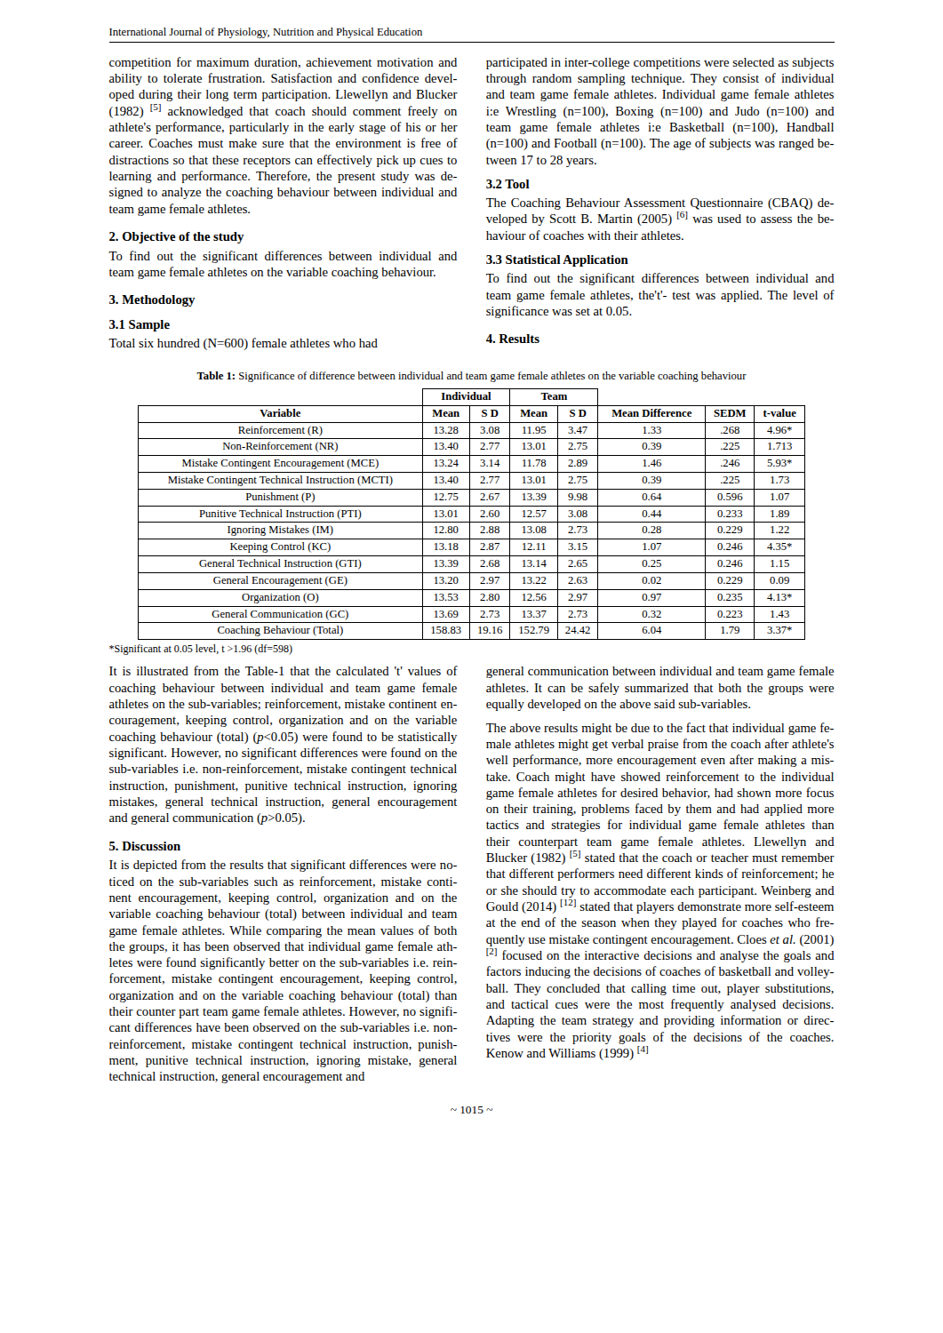International Journal of Physiology, Nutrition and Physical Education
competition for maximum duration, achievement motivation and ability to tolerate frustration. Satisfaction and confidence developed during their long term participation. Llewellyn and Blucker (1982) [5] acknowledged that coach should comment freely on athlete's performance, particularly in the early stage of his or her career. Coaches must make sure that the environment is free of distractions so that these receptors can effectively pick up cues to learning and performance. Therefore, the present study was designed to analyze the coaching behaviour between individual and team game female athletes.
2. Objective of the study
To find out the significant differences between individual and team game female athletes on the variable coaching behaviour.
3. Methodology
3.1 Sample
Total six hundred (N=600) female athletes who had
participated in inter-college competitions were selected as subjects through random sampling technique. They consist of individual and team game female athletes. Individual game female athletes i:e Wrestling (n=100), Boxing (n=100) and Judo (n=100) and team game female athletes i:e Basketball (n=100), Handball (n=100) and Football (n=100). The age of subjects was ranged between 17 to 28 years.
3.2 Tool
The Coaching Behaviour Assessment Questionnaire (CBAQ) developed by Scott B. Martin (2005) [6] was used to assess the behaviour of coaches with their athletes.
3.3 Statistical Application
To find out the significant differences between individual and team game female athletes, the't'- test was applied. The level of significance was set at 0.05.
4. Results
Table 1: Significance of difference between individual and team game female athletes on the variable coaching behaviour
| | Individual | Team | | | |
| --- | --- | --- | --- | --- | --- |
| Variable | Mean | S D | Mean | S D | Mean Difference | SEDM | t-value |
| Reinforcement (R) | 13.28 | 3.08 | 11.95 | 3.47 | 1.33 | .268 | 4.96* |
| Non-Reinforcement (NR) | 13.40 | 2.77 | 13.01 | 2.75 | 0.39 | .225 | 1.713 |
| Mistake Contingent Encouragement (MCE) | 13.24 | 3.14 | 11.78 | 2.89 | 1.46 | .246 | 5.93* |
| Mistake Contingent Technical Instruction (MCTI) | 13.40 | 2.77 | 13.01 | 2.75 | 0.39 | .225 | 1.73 |
| Punishment (P) | 12.75 | 2.67 | 13.39 | 9.98 | 0.64 | 0.596 | 1.07 |
| Punitive Technical Instruction (PTI) | 13.01 | 2.60 | 12.57 | 3.08 | 0.44 | 0.233 | 1.89 |
| Ignoring Mistakes (IM) | 12.80 | 2.88 | 13.08 | 2.73 | 0.28 | 0.229 | 1.22 |
| Keeping Control (KC) | 13.18 | 2.87 | 12.11 | 3.15 | 1.07 | 0.246 | 4.35* |
| General Technical Instruction (GTI) | 13.39 | 2.68 | 13.14 | 2.65 | 0.25 | 0.246 | 1.15 |
| General Encouragement (GE) | 13.20 | 2.97 | 13.22 | 2.63 | 0.02 | 0.229 | 0.09 |
| Organization (O) | 13.53 | 2.80 | 12.56 | 2.97 | 0.97 | 0.235 | 4.13* |
| General Communication (GC) | 13.69 | 2.73 | 13.37 | 2.73 | 0.32 | 0.223 | 1.43 |
| Coaching Behaviour (Total) | 158.83 | 19.16 | 152.79 | 24.42 | 6.04 | 1.79 | 3.37* |
*Significant at 0.05 level, t >1.96 (df=598)
It is illustrated from the Table-1 that the calculated 't' values of coaching behaviour between individual and team game female athletes on the sub-variables; reinforcement, mistake continent encouragement, keeping control, organization and on the variable coaching behaviour (total) (p<0.05) were found to be statistically significant. However, no significant differences were found on the sub-variables i.e. non-reinforcement, mistake contingent technical instruction, punishment, punitive technical instruction, ignoring mistakes, general technical instruction, general encouragement and general communication (p>0.05).
5. Discussion
It is depicted from the results that significant differences were noticed on the sub-variables such as reinforcement, mistake continent encouragement, keeping control, organization and on the variable coaching behaviour (total) between individual and team game female athletes. While comparing the mean values of both the groups, it has been observed that individual game female athletes were found significantly better on the sub-variables i.e. reinforcement, mistake contingent encouragement, keeping control, organization and on the variable coaching behaviour (total) than their counter part team game female athletes. However, no significant differences have been observed on the sub-variables i.e. non-reinforcement, mistake contingent technical instruction, punishment, punitive technical instruction, ignoring mistake, general technical instruction, general encouragement and
general communication between individual and team game female athletes. It can be safely summarized that both the groups were equally developed on the above said sub-variables.
The above results might be due to the fact that individual game female athletes might get verbal praise from the coach after athlete's well performance, more encouragement even after making a mistake. Coach might have showed reinforcement to the individual game female athletes for desired behavior, had shown more focus on their training, problems faced by them and had applied more tactics and strategies for individual game female athletes than their counterpart team game female athletes. Llewellyn and Blucker (1982) [5] stated that the coach or teacher must remember that different performers need different kinds of reinforcement; he or she should try to accommodate each participant. Weinberg and Gould (2014) [12] stated that players demonstrate more self-esteem at the end of the season when they played for coaches who frequently use mistake contingent encouragement. Cloes et al. (2001) [2] focused on the interactive decisions and analyse the goals and factors inducing the decisions of coaches of basketball and volleyball. They concluded that calling time out, player substitutions, and tactical cues were the most frequently analysed decisions. Adapting the team strategy and providing information or directives were the priority goals of the decisions of the coaches. Kenow and Williams (1999) [4]
~ 1015 ~